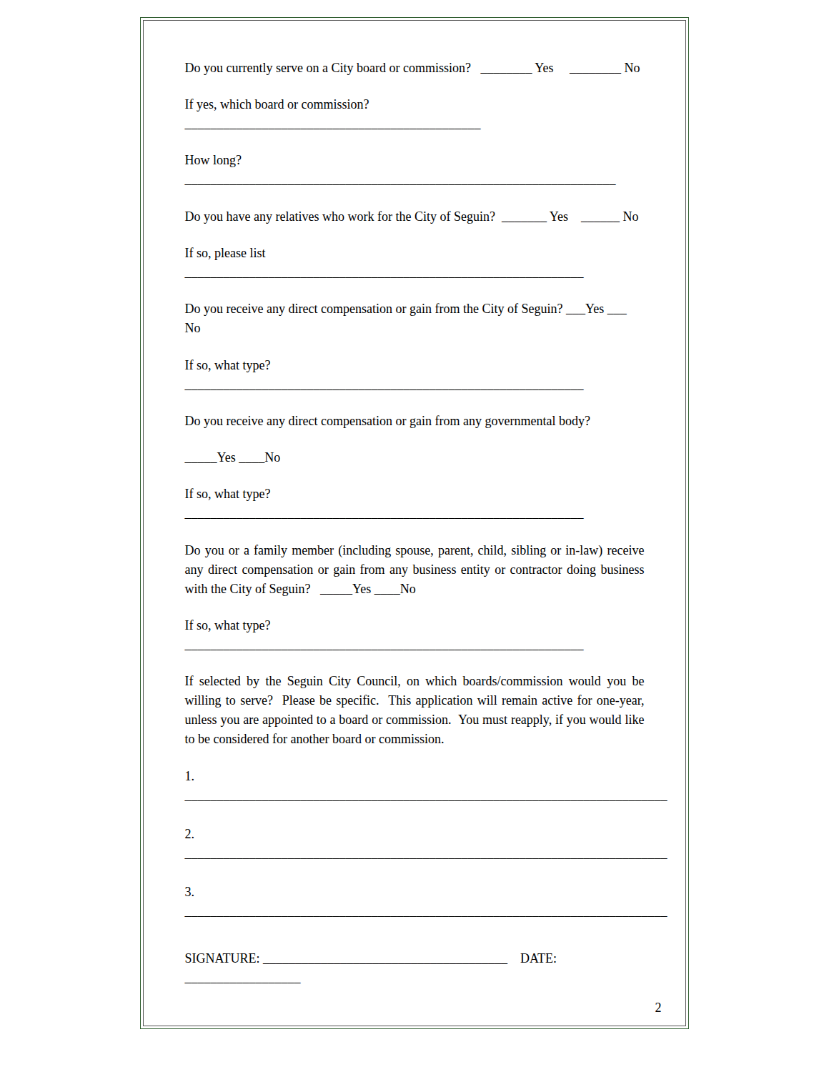Do you currently serve on a City board or commission? ________ Yes ________ No
If yes, which board or commission? ______________________________________________
How long? ___________________________________________________________________
Do you have any relatives who work for the City of Seguin? _______ Yes ______ No
If so, please list ______________________________________________________________
Do you receive any direct compensation or gain from the City of Seguin? ___Yes ___ No
If so, what type? ______________________________________________________________
Do you receive any direct compensation or gain from any governmental body?
_____Yes ____No
If so, what type? ______________________________________________________________
Do you or a family member (including spouse, parent, child, sibling or in-law) receive any direct compensation or gain from any business entity or contractor doing business with the City of Seguin? _____Yes ____No
If so, what type? ______________________________________________________________
If selected by the Seguin City Council, on which boards/commission would you be willing to serve? Please be specific. This application will remain active for one-year, unless you are appointed to a board or commission. You must reapply, if you would like to be considered for another board or commission.
1. ___________________________________________________________________________
2. ___________________________________________________________________________
3. ___________________________________________________________________________
SIGNATURE: ______________________________________ DATE: __________________
2